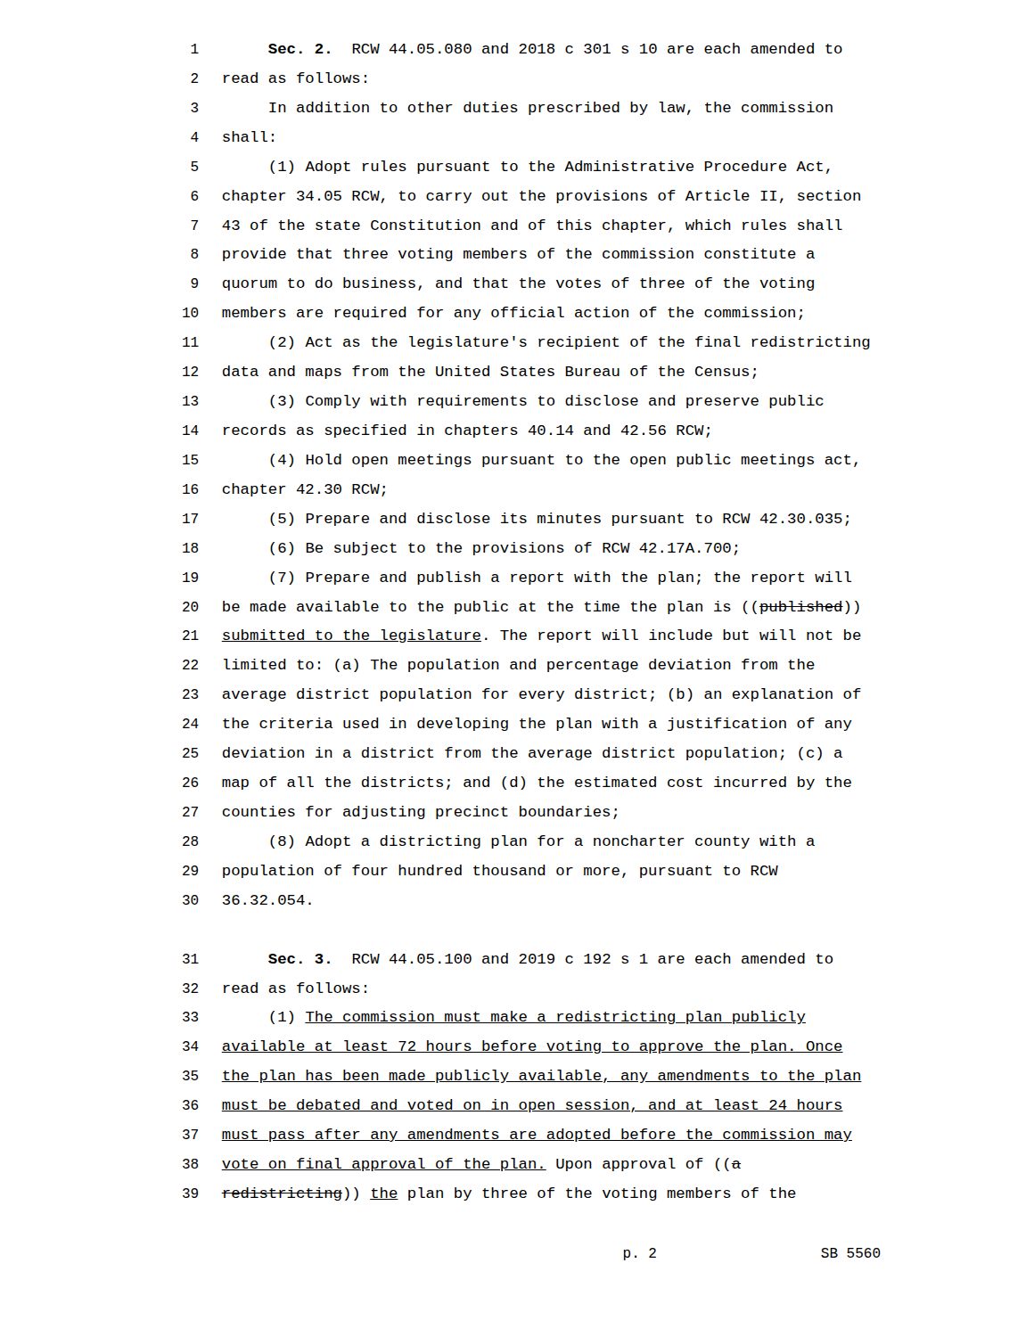1 Sec. 2. RCW 44.05.080 and 2018 c 301 s 10 are each amended to
2 read as follows:
3 In addition to other duties prescribed by law, the commission
4 shall:
5 (1) Adopt rules pursuant to the Administrative Procedure Act,
6 chapter 34.05 RCW, to carry out the provisions of Article II, section
743 of the state Constitution and of this chapter, which rules shall
8 provide that three voting members of the commission constitute a
9 quorum to do business, and that the votes of three of the voting
10 members are required for any official action of the commission;
11 (2) Act as the legislature's recipient of the final redistricting
12 data and maps from the United States Bureau of the Census;
13 (3) Comply with requirements to disclose and preserve public
14 records as specified in chapters 40.14 and 42.56 RCW;
15 (4) Hold open meetings pursuant to the open public meetings act,
16 chapter 42.30 RCW;
17 (5) Prepare and disclose its minutes pursuant to RCW 42.30.035;
18 (6) Be subject to the provisions of RCW 42.17A.700;
19 (7) Prepare and publish a report with the plan; the report will
20 be made available to the public at the time the plan is ((published))
21 submitted to the legislature. The report will include but will not be
22 limited to: (a) The population and percentage deviation from the
23 average district population for every district; (b) an explanation of
24 the criteria used in developing the plan with a justification of any
25 deviation in a district from the average district population; (c) a
26 map of all the districts; and (d) the estimated cost incurred by the
27 counties for adjusting precinct boundaries;
28 (8) Adopt a districting plan for a noncharter county with a
29 population of four hundred thousand or more, pursuant to RCW
3036.32.054.
31 Sec. 3. RCW 44.05.100 and 2019 c 192 s 1 are each amended to
32 read as follows:
33 (1) The commission must make a redistricting plan publicly
34 available at least 72 hours before voting to approve the plan. Once
35 the plan has been made publicly available, any amendments to the plan
36 must be debated and voted on in open session, and at least 24 hours
37 must pass after any amendments are adopted before the commission may
38 vote on final approval of the plan. Upon approval of ((a
39 redistricting)) the plan by three of the voting members of the
p. 2 SB 5560